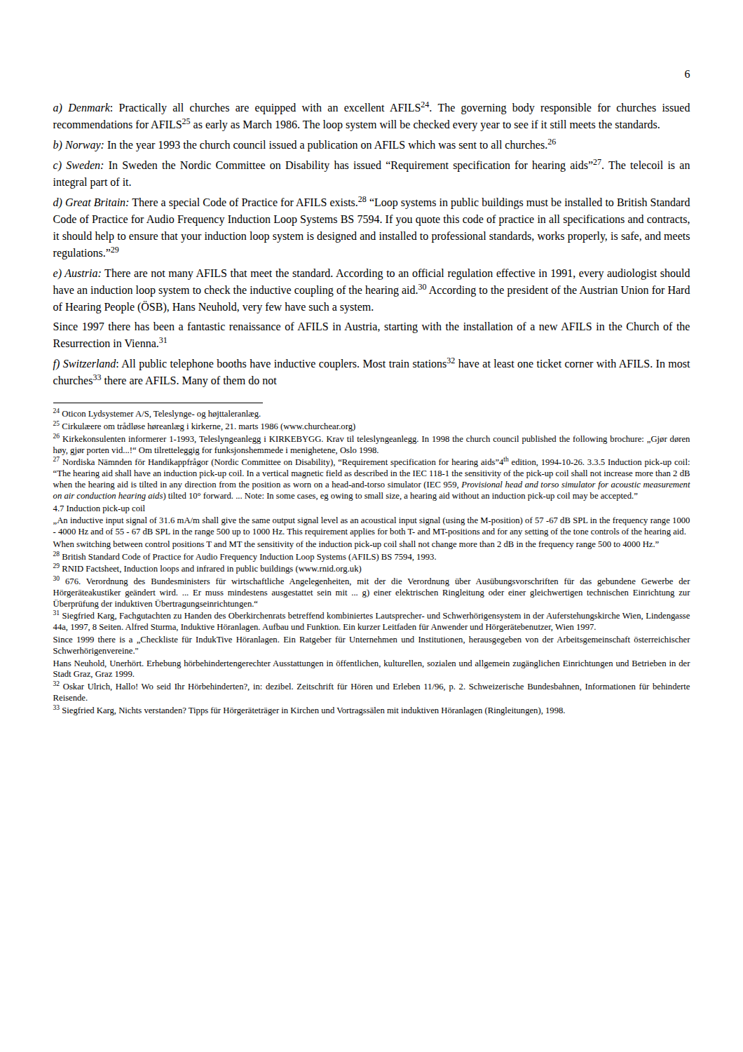6
a) Denmark: Practically all churches are equipped with an excellent AFILS24. The governing body responsible for churches issued recommendations for AFILS25 as early as March 1986. The loop system will be checked every year to see if it still meets the standards.
b) Norway: In the year 1993 the church council issued a publication on AFILS which was sent to all churches.26
c) Sweden: In Sweden the Nordic Committee on Disability has issued “Requirement specification for hearing aids”27. The telecoil is an integral part of it.
d) Great Britain: There a special Code of Practice for AFILS exists.28 “Loop systems in public buildings must be installed to British Standard Code of Practice for Audio Frequency Induction Loop Systems BS 7594. If you quote this code of practice in all specifications and contracts, it should help to ensure that your induction loop system is designed and installed to professional standards, works properly, is safe, and meets regulations.”29
e) Austria: There are not many AFILS that meet the standard. According to an official regulation effective in 1991, every audiologist should have an induction loop system to check the inductive coupling of the hearing aid.30 According to the president of the Austrian Union for Hard of Hearing People (ÖSB), Hans Neuhold, very few have such a system.
Since 1997 there has been a fantastic renaissance of AFILS in Austria, starting with the installation of a new AFILS in the Church of the Resurrection in Vienna.31
f) Switzerland: All public telephone booths have inductive couplers. Most train stations32 have at least one ticket corner with AFILS. In most churches33 there are AFILS. Many of them do not
24 Oticon Lydsystemer A/S, Teleslynge- og højttaleranlæg.
25 Cirkulæere om trådløse høreanlæg i kirkerne, 21. marts 1986 (www.churchear.org)
26 Kirkekonsulenten informerer 1-1993, Teleslyngeanlegg i KIRKEBYGG. Krav til teleslyngeanlegg. In 1998 the church council published the following brochure: „Gjør døren høy, gjør porten vid...!“ Om tilretteleggig for funksjonshemmede i menighetene, Oslo 1998.
27 Nordiska Nämnden för Handikappfrågor (Nordic Committee on Disability), “Requirement specification for hearing aids”4th edition, 1994-10-26. 3.3.5 Induction pick-up coil: “The hearing aid shall have an induction pick-up coil. In a vertical magnetic field as described in the IEC 118-1 the sensitivity of the pick-up coil shall not increase more than 2 dB when the hearing aid is tilted in any direction from the position as worn on a head-and-torso simulator (IEC 959, Provisional head and torso simulator for acoustic measurement on air conduction hearing aids) tilted 10° forward. ... Note: In some cases, eg owing to small size, a hearing aid without an induction pick-up coil may be accepted.”
4.7 Induction pick-up coil
„An inductive input signal of 31.6 mA/m shall give the same output signal level as an acoustical input signal (using the M-position) of 57 -67 dB SPL in the frequency range 1000 - 4000 Hz and of 55 - 67 dB SPL in the range 500 up to 1000 Hz. This requirement applies for both T- and MT-positions and for any setting of the tone controls of the hearing aid.
When switching between control positions T and MT the sensitivity of the induction pick-up coil shall not change more than 2 dB in the frequency range 500 to 4000 Hz.”
28 British Standard Code of Practice for Audio Frequency Induction Loop Systems (AFILS) BS 7594, 1993.
29 RNID Factsheet, Induction loops and infrared in public buildings (www.rnid.org.uk)
30 676. Verordnung des Bundesministers für wirtschaftliche Angelegenheiten, mit der die Verordnung über Ausübungsvorschriften für das gebundene Gewerbe der Hörgeräteakustiker geändert wird. ... Er muss mindestens ausgestattet sein mit ... g) einer elektrischen Ringleitung oder einer gleichwertigen technischen Einrichtung zur Überprüfung der induktiven Übertragungseinrichtungen.“
31 Siegfried Karg, Fachgutachten zu Handen des Oberkirchenrats betreffend kombiniertes Lautsprecher- und Schwerhörigensystem in der Auferstehungskirche Wien, Lindengasse 44a, 1997, 8 Seiten. Alfred Sturma, Induktive Höranlagen. Aufbau und Funktion. Ein kurzer Leitfaden für Anwender und Hörgerätebenutzer, Wien 1997.
Since 1999 there is a „Checkliste für IndukTive Höranlagen. Ein Ratgeber für Unternehmen und Institutionen, herausgegeben von der Arbeitsgemeinschaft österreichischer Schwerhörigenvereine."
Hans Neuhold, Unerhört. Erhebung hörbehindertengerechter Ausstattungen in öffentlichen, kulturellen, sozialen und allgemein zugänglichen Einrichtungen und Betrieben in der Stadt Graz, Graz 1999.
32 Oskar Ulrich, Hallo! Wo seid Ihr Hörbehinderten?, in: dezibel. Zeitschrift für Hören und Erleben 11/96, p. 2. Schweizerische Bundesbahnen, Informationen für behinderte Reisende.
33 Siegfried Karg, Nichts verstanden? Tipps für Hörgeräteträger in Kirchen und Vortragssälen mit induktiven Höranlagen (Ringleitungen), 1998.